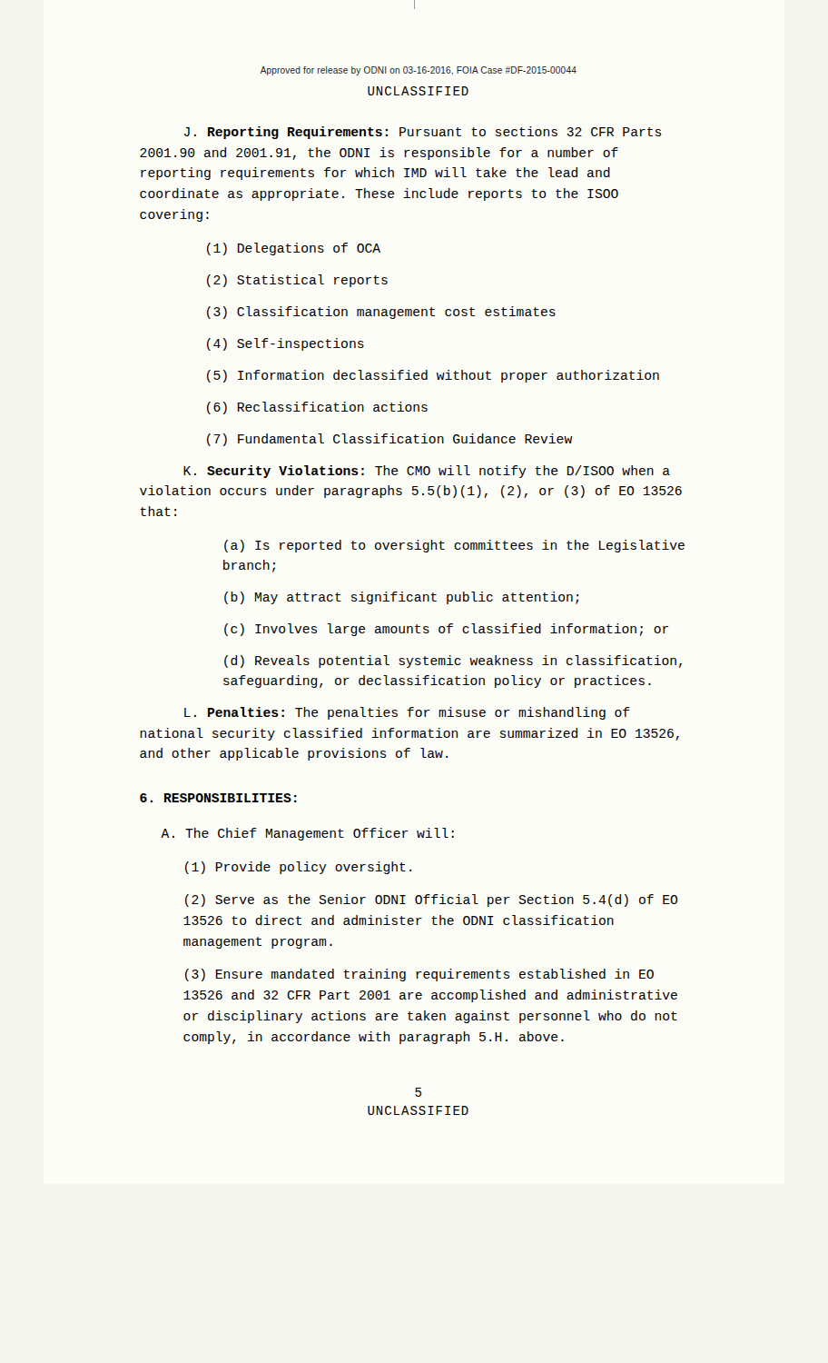Approved for release by ODNI on 03-16-2016, FOIA Case #DF-2015-00044
UNCLASSIFIED
J. Reporting Requirements: Pursuant to sections 32 CFR Parts 2001.90 and 2001.91, the ODNI is responsible for a number of reporting requirements for which IMD will take the lead and coordinate as appropriate. These include reports to the ISOO covering:
(1) Delegations of OCA
(2) Statistical reports
(3) Classification management cost estimates
(4) Self-inspections
(5) Information declassified without proper authorization
(6) Reclassification actions
(7) Fundamental Classification Guidance Review
K. Security Violations: The CMO will notify the D/ISOO when a violation occurs under paragraphs 5.5(b)(1), (2), or (3) of EO 13526 that:
(a) Is reported to oversight committees in the Legislative branch;
(b) May attract significant public attention;
(c) Involves large amounts of classified information; or
(d) Reveals potential systemic weakness in classification, safeguarding, or declassification policy or practices.
L. Penalties: The penalties for misuse or mishandling of national security classified information are summarized in EO 13526, and other applicable provisions of law.
6. RESPONSIBILITIES:
A. The Chief Management Officer will:
(1) Provide policy oversight.
(2) Serve as the Senior ODNI Official per Section 5.4(d) of EO 13526 to direct and administer the ODNI classification management program.
(3) Ensure mandated training requirements established in EO 13526 and 32 CFR Part 2001 are accomplished and administrative or disciplinary actions are taken against personnel who do not comply, in accordance with paragraph 5.H. above.
5
UNCLASSIFIED